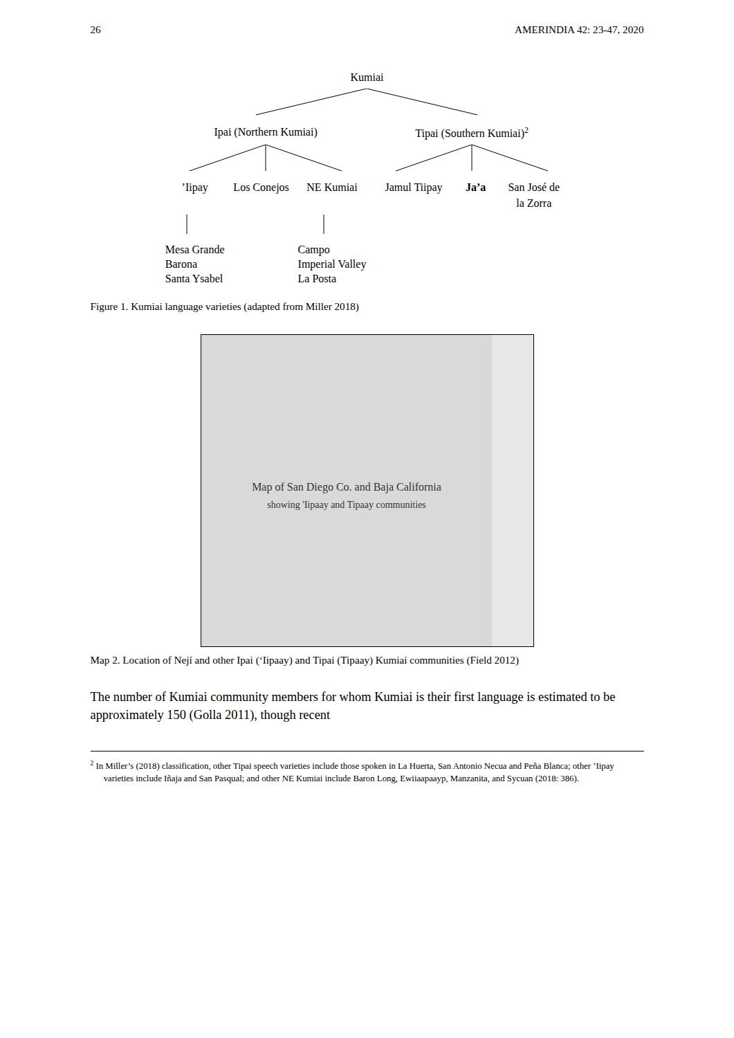26 AMERINDIA 42: 23-47, 2020
| Kumiai |
| Ipai (Northern Kumiai) | Tipai (Southern Kumiai) 2 |
| ’Iipay | Los Conejos | NE Kumiai | Jamul Tiipay | Ja’a | San José de la Zorra |
| Mesa Grande Barona Santa Ysabel | | Campo Imperial Valley La Posta | |
Figure 1. Kumiai language varieties (adapted from Miller 2018)
Map 2. Location of Nejí and other Ipai (‘Iipaay) and Tipai (Tipaay) Kumiai communities (Field 2012)
The number of Kumiai community members for whom Kumiai is their first language is estimated to be approximately 150 (Golla 2011), though recent
2 In Miller’s (2018) classification, other Tipai speech varieties include those spoken in La Huerta, San Antonio Necua and Peña Blanca; other ’Iipay varieties include Iñaja and San Pasqual; and other NE Kumiai include Baron Long, Ewiiaapaayp, Manzanita, and Sycuan (2018: 386).